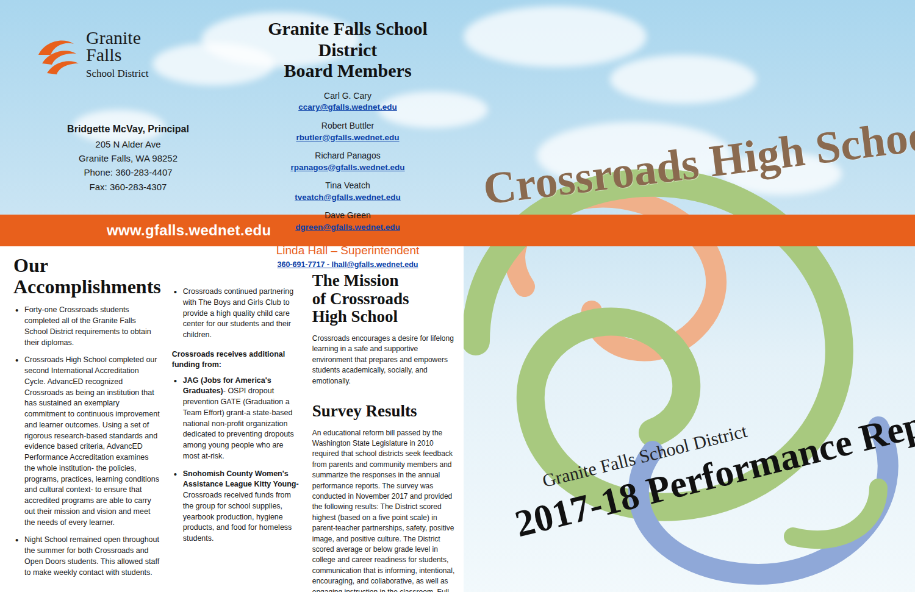Crossroads High School
Granite Falls School District 2017-18 Performance Report
Granite Falls School District
Bridgette McVay, Principal
205 N Alder Ave
Granite Falls, WA 98252
Phone: 360-283-4407
Fax: 360-283-4307
Granite Falls School District
Board Members
Carl G. Cary ccary@gfalls.wednet.edu
Robert Buttler rbutler@gfalls.wednet.edu
Richard Panagos rpanagos@gfalls.wednet.edu
Tina Veatch tveatch@gfalls.wednet.edu
Dave Green dgreen@gfalls.wednet.edu
Linda Hall – Superintendent 360-691-7717 - lhall@gfalls.wednet.edu
www.gfalls.wednet.edu
Our Accomplishments
Forty-one Crossroads students completed all of the Granite Falls School District requirements to obtain their diplomas.
Crossroads High School completed our second International Accreditation Cycle. AdvancED recognized Crossroads as being an institution that has sustained an exemplary commitment to continuous improvement and learner outcomes. Using a set of rigorous research-based standards and evidence based criteria, AdvancED Performance Accreditation examines the whole institution- the policies, programs, practices, learning conditions and cultural context- to ensure that accredited programs are able to carry out their mission and vision and meet the needs of every learner.
Night School remained open throughout the summer for both Crossroads and Open Doors students. This allowed staff to make weekly contact with students.
Crossroads continued partnering with The Boys and Girls Club to provide a high quality child care center for our students and their children.
Crossroads receives additional funding from:
JAG (Jobs for America's Graduates)- OSPI dropout prevention GATE (Graduation a Team Effort) grant-a state-based national non-profit organization dedicated to preventing dropouts among young people who are most at-risk.
Snohomish County Women's Assistance League Kitty Young- Crossroads received funds from the group for school supplies, yearbook production, hygiene products, and food for homeless students.
The Mission
of Crossroads
High School
Crossroads encourages a desire for lifelong learning in a safe and supportive environment that prepares and empowers students academically, socially, and emotionally.
Survey Results
An educational reform bill passed by the Washington State Legislature in 2010 required that school districts seek feedback from parents and community members and summarize the responses in the annual performance reports. The survey was conducted in November 2017 and provided the following results: The District scored highest (based on a five point scale) in parent-teacher partnerships, safety, positive image, and positive culture. The District scored average or below grade level in college and career readiness for students, communication that is informing, intentional, encouraging, and collaborative, as well as engaging instruction in the classroom. Full survey results can be obtained by calling Melanie Freeman at 360.691.7717.